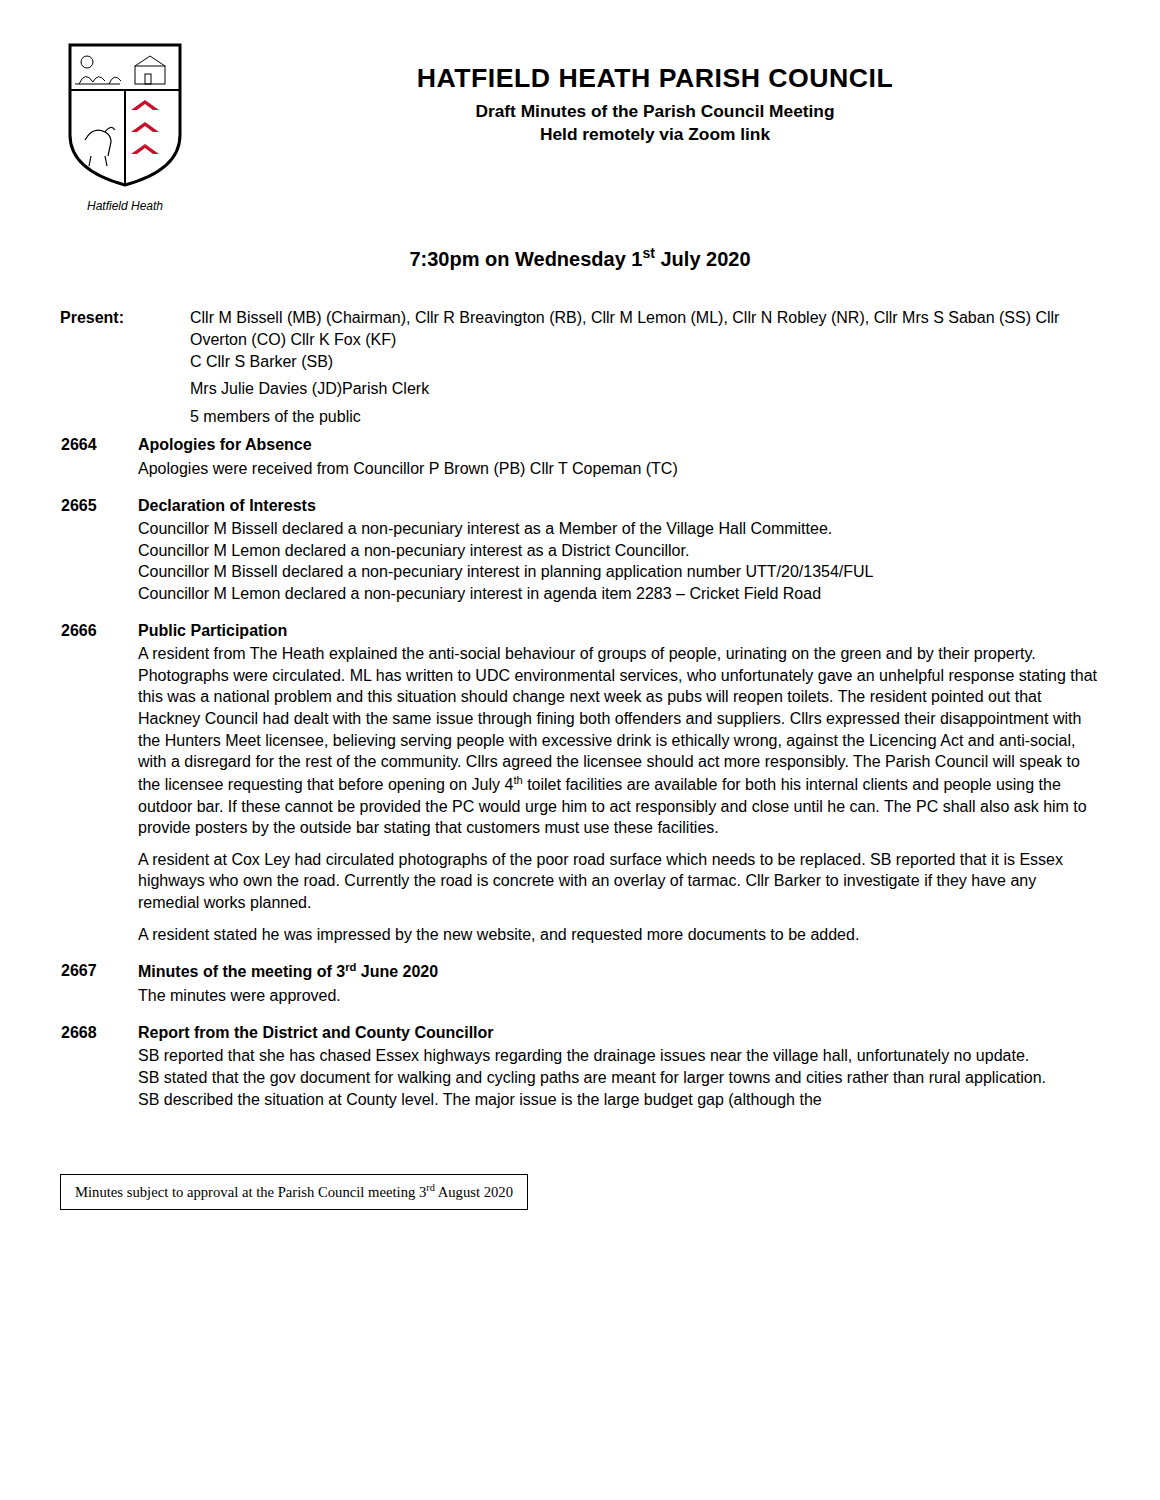Hatfield Heath
HATFIELD HEATH PARISH COUNCIL
Draft Minutes of the Parish Council Meeting
Held remotely via Zoom link
7:30pm on Wednesday 1st July 2020
| Present: | Cllr M Bissell (MB) (Chairman), Cllr R Breavington (RB), Cllr M Lemon (ML), Cllr N Robley (NR), Cllr Mrs S Saban (SS) Cllr Overton (CO) Cllr K Fox (KF) C Cllr S Barker (SB) |
| | Mrs Julie Davies (JD)Parish Clerk |
| | 5 members of the public |
| 2664 | Apologies for Absence Apologies were received from Councillor P Brown (PB) Cllr T Copeman (TC) |
| 2665 | Declaration of Interests Councillor M Bissell declared a non-pecuniary interest as a Member of the Village Hall Committee. Councillor M Lemon declared a non-pecuniary interest as a District Councillor. Councillor M Bissell declared a non-pecuniary interest in planning application number UTT/20/1354/FUL Councillor M Lemon declared a non-pecuniary interest in agenda item 2283 – Cricket Field Road |
| 2666 | Public Participation A resident from The Heath explained the anti-social behaviour of groups of people, urinating on the green and by their property. Photographs were circulated. ML has written to UDC environmental services, who unfortunately gave an unhelpful response stating that this was a national problem and this situation should change next week as pubs will reopen toilets. The resident pointed out that Hackney Council had dealt with the same issue through fining both offenders and suppliers. Cllrs expressed their disappointment with the Hunters Meet licensee, believing serving people with excessive drink is ethically wrong, against the Licencing Act and anti-social, with a disregard for the rest of the community. Cllrs agreed the licensee should act more responsibly. The Parish Council will speak to the licensee requesting that before opening on July 4 th toilet facilities are available for both his internal clients and people using the outdoor bar. If these cannot be provided the PC would urge him to act responsibly and close until he can. The PC shall also ask him to provide posters by the outside bar stating that customers must use these facilities. A resident at Cox Ley had circulated photographs of the poor road surface which needs to be replaced. SB reported that it is Essex highways who own the road. Currently the road is concrete with an overlay of tarmac. Cllr Barker to investigate if they have any remedial works planned. A resident stated he was impressed by the new website, and requested more documents to be added. |
| 2667 | Minutes of the meeting of 3 rd June 2020 The minutes were approved. |
| 2668 | Report from the District and County Councillor SB reported that she has chased Essex highways regarding the drainage issues near the village hall, unfortunately no update. SB stated that the gov document for walking and cycling paths are meant for larger towns and cities rather than rural application. SB described the situation at County level. The major issue is the large budget gap (although the |
Minutes subject to approval at the Parish Council meeting 3rd August 2020